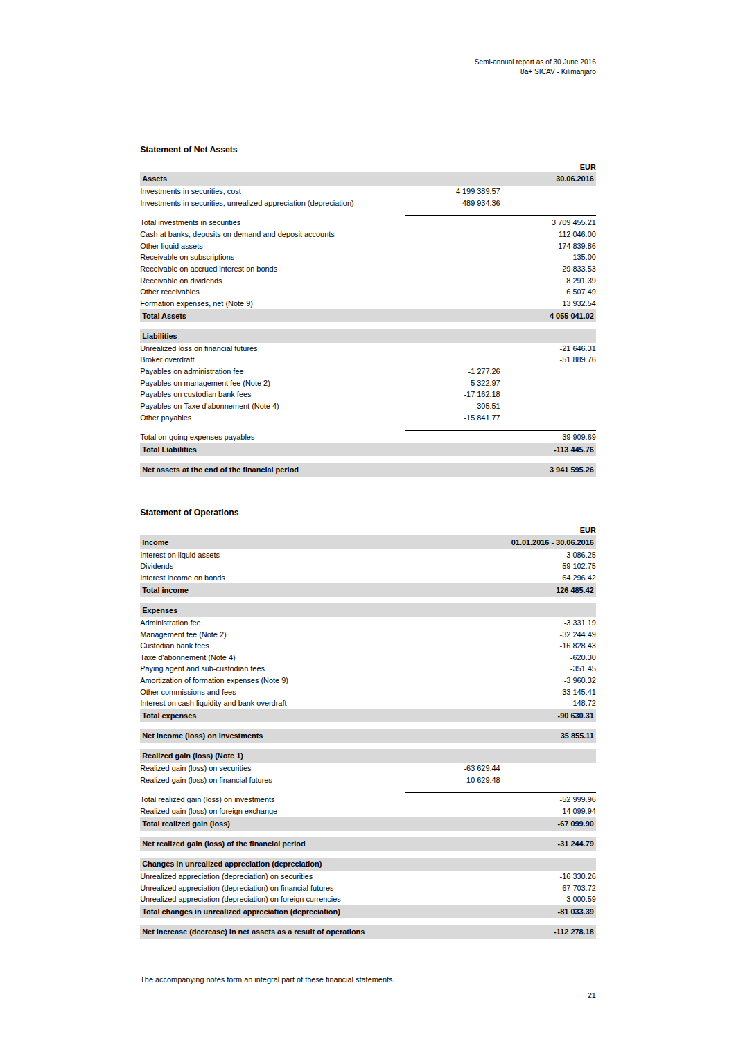Semi-annual report as of 30 June 2016
8a+ SICAV - Kilimanjaro
Statement of Net Assets
| | | EUR |
| Assets | | 30.06.2016 |
| Investments in securities, cost | 4 199 389.57 | |
| Investments in securities, unrealized appreciation (depreciation) | -489 934.36 | |
| Total investments in securities | | 3 709 455.21 |
| Cash at banks, deposits on demand and deposit accounts | | 112 046.00 |
| Other liquid assets | | 174 839.86 |
| Receivable on subscriptions | | 135.00 |
| Receivable on accrued interest on bonds | | 29 833.53 |
| Receivable on dividends | | 8 291.39 |
| Other receivables | | 6 507.49 |
| Formation expenses, net (Note 9) | | 13 932.54 |
| Total Assets | | 4 055 041.02 |
| Liabilities | | |
| Unrealized loss on financial futures | | -21 646.31 |
| Broker overdraft | | -51 889.76 |
| Payables on administration fee | -1 277.26 | |
| Payables on management fee (Note 2) | -5 322.97 | |
| Payables on custodian bank fees | -17 162.18 | |
| Payables on Taxe d'abonnement (Note 4) | -305.51 | |
| Other payables | -15 841.77 | |
| Total on-going expenses payables | | -39 909.69 |
| Total Liabilities | | -113 445.76 |
| Net assets at the end of the financial period | | 3 941 595.26 |
Statement of Operations
| | | EUR |
| Income | | 01.01.2016 - 30.06.2016 |
| Interest on liquid assets | | 3 086.25 |
| Dividends | | 59 102.75 |
| Interest income on bonds | | 64 296.42 |
| Total income | | 126 485.42 |
| Expenses | | |
| Administration fee | | -3 331.19 |
| Management fee (Note 2) | | -32 244.49 |
| Custodian bank fees | | -16 828.43 |
| Taxe d'abonnement (Note 4) | | -620.30 |
| Paying agent and sub-custodian fees | | -351.45 |
| Amortization of formation expenses (Note 9) | | -3 960.32 |
| Other commissions and fees | | -33 145.41 |
| Interest on cash liquidity and bank overdraft | | -148.72 |
| Total expenses | | -90 630.31 |
| Net income (loss) on investments | | 35 855.11 |
| Realized gain (loss) (Note 1) | | |
| Realized gain (loss) on securities | -63 629.44 | |
| Realized gain (loss) on financial futures | 10 629.48 | |
| Total realized gain (loss) on investments | | -52 999.96 |
| Realized gain (loss) on foreign exchange | | -14 099.94 |
| Total realized gain (loss) | | -67 099.90 |
| Net realized gain (loss) of the financial period | | -31 244.79 |
| Changes in unrealized appreciation (depreciation) | | |
| Unrealized appreciation (depreciation) on securities | | -16 330.26 |
| Unrealized appreciation (depreciation) on financial futures | | -67 703.72 |
| Unrealized appreciation (depreciation) on foreign currencies | | 3 000.59 |
| Total changes in unrealized appreciation (depreciation) | | -81 033.39 |
| Net increase (decrease) in net assets as a result of operations | | -112 278.18 |
The accompanying notes form an integral part of these financial statements.
21